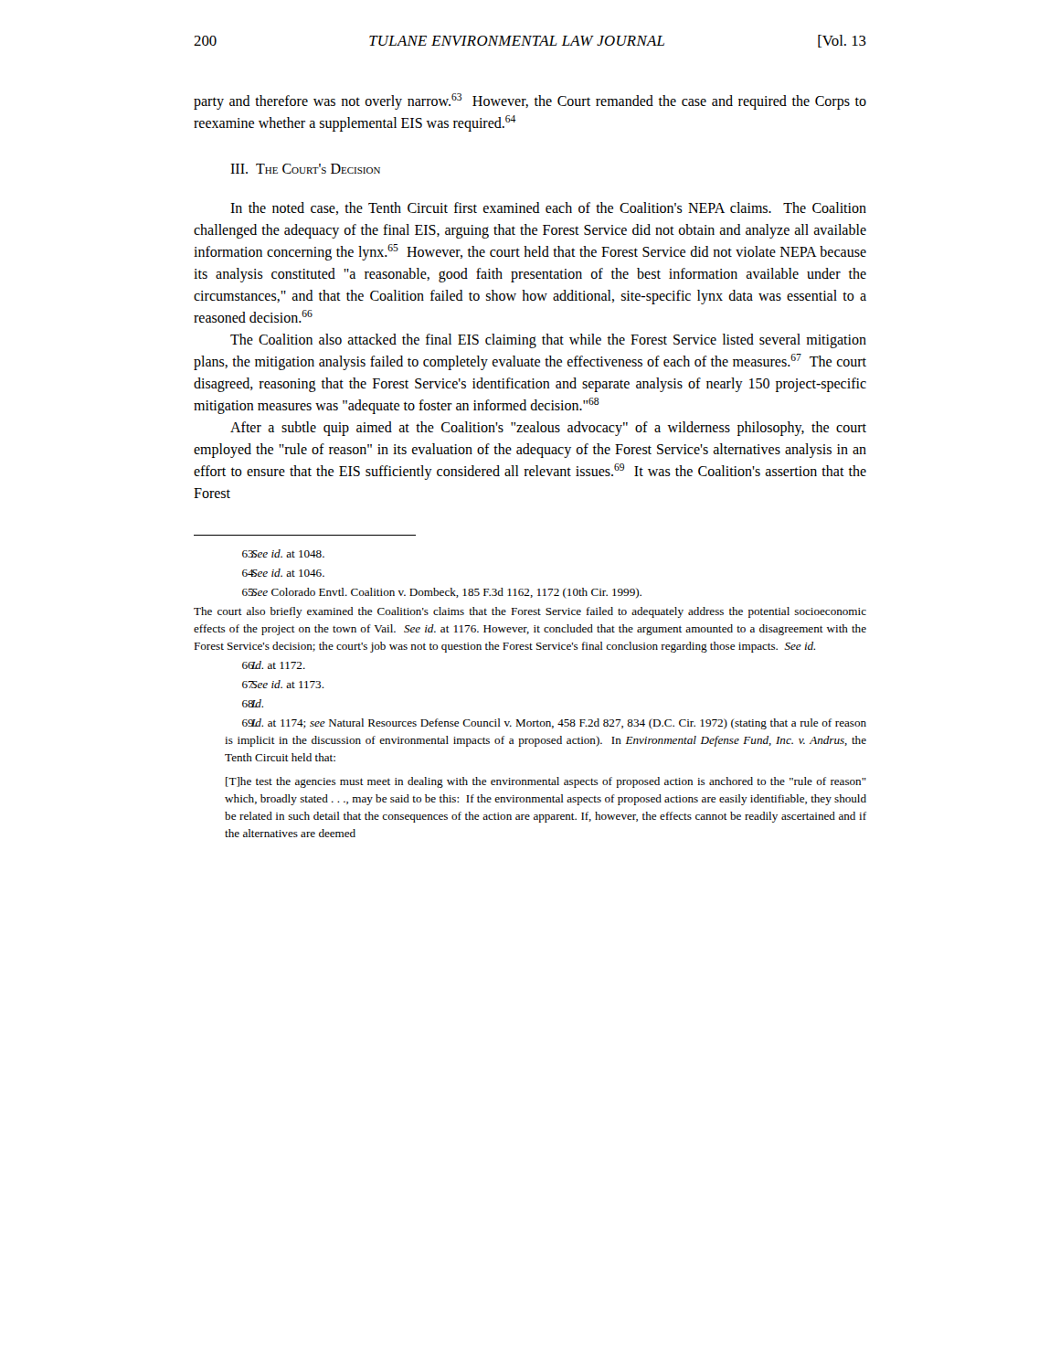200 TULANE ENVIRONMENTAL LAW JOURNAL [Vol. 13
party and therefore was not overly narrow.63 However, the Court remanded the case and required the Corps to reexamine whether a supplemental EIS was required.64
III. The Court's Decision
In the noted case, the Tenth Circuit first examined each of the Coalition's NEPA claims. The Coalition challenged the adequacy of the final EIS, arguing that the Forest Service did not obtain and analyze all available information concerning the lynx.65 However, the court held that the Forest Service did not violate NEPA because its analysis constituted "a reasonable, good faith presentation of the best information available under the circumstances," and that the Coalition failed to show how additional, site-specific lynx data was essential to a reasoned decision.66
The Coalition also attacked the final EIS claiming that while the Forest Service listed several mitigation plans, the mitigation analysis failed to completely evaluate the effectiveness of each of the measures.67 The court disagreed, reasoning that the Forest Service's identification and separate analysis of nearly 150 project-specific mitigation measures was "adequate to foster an informed decision."68
After a subtle quip aimed at the Coalition's "zealous advocacy" of a wilderness philosophy, the court employed the "rule of reason" in its evaluation of the adequacy of the Forest Service's alternatives analysis in an effort to ensure that the EIS sufficiently considered all relevant issues.69 It was the Coalition's assertion that the Forest
63. See id. at 1048.
64. See id. at 1046.
65. See Colorado Envtl. Coalition v. Dombeck, 185 F.3d 1162, 1172 (10th Cir. 1999).
The court also briefly examined the Coalition's claims that the Forest Service failed to adequately address the potential socioeconomic effects of the project on the town of Vail. See id. at 1176. However, it concluded that the argument amounted to a disagreement with the Forest Service's decision; the court's job was not to question the Forest Service's final conclusion regarding those impacts. See id.
66. Id. at 1172.
67. See id. at 1173.
68. Id.
69. Id. at 1174; see Natural Resources Defense Council v. Morton, 458 F.2d 827, 834 (D.C. Cir. 1972) (stating that a rule of reason is implicit in the discussion of environmental impacts of a proposed action). In Environmental Defense Fund, Inc. v. Andrus, the Tenth Circuit held that:
[T]he test the agencies must meet in dealing with the environmental aspects of proposed action is anchored to the "rule of reason" which, broadly stated . . ., may be said to be this: If the environmental aspects of proposed actions are easily identifiable, they should be related in such detail that the consequences of the action are apparent. If, however, the effects cannot be readily ascertained and if the alternatives are deemed